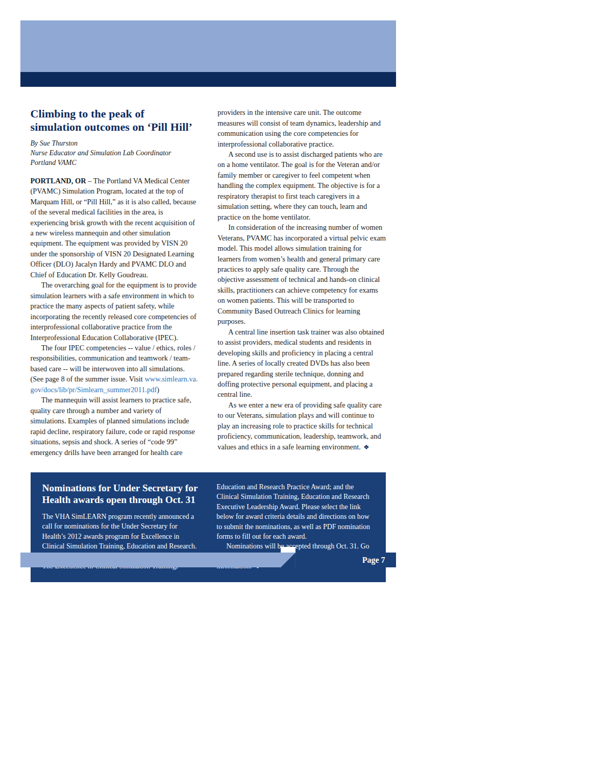Climbing to the peak of
simulation outcomes on ‘Pill Hill’
By Sue Thurston
Nurse Educator and Simulation Lab Coordinator
Portland VAMC
PORTLAND, OR – The Portland VA Medical Center (PVAMC) Simulation Program, located at the top of Marquam Hill, or “Pill Hill,” as it is also called, because of the several medical facilities in the area, is experiencing brisk growth with the recent acquisition of a new wireless mannequin and other simulation equipment. The equipment was provided by VISN 20 under the sponsorship of VISN 20 Designated Learning Officer (DLO) Jacalyn Hardy and PVAMC DLO and Chief of Education Dr. Kelly Goudreau.
The overarching goal for the equipment is to provide simulation learners with a safe environment in which to practice the many aspects of patient safety, while incorporating the recently released core competencies of interprofessional collaborative practice from the Interprofessional Education Collaborative (IPEC).
The four IPEC competencies -- value / ethics, roles / responsibilities, communication and teamwork / team-based care -- will be interwoven into all simulations. (See page 8 of the summer issue. Visit www.simlearn.va.gov/docs/lib/pr/Simlearn_summer2011.pdf)
The mannequin will assist learners to practice safe, quality care through a number and variety of simulations. Examples of planned simulations include rapid decline, respiratory failure, code or rapid response situations, sepsis and shock. A series of “code 99” emergency drills have been arranged for health care
providers in the intensive care unit. The outcome measures will consist of team dynamics, leadership and communication using the core competencies for interprofessional collaborative practice.
A second use is to assist discharged patients who are on a home ventilator. The goal is for the Veteran and/or family member or caregiver to feel competent when handling the complex equipment. The objective is for a respiratory therapist to first teach caregivers in a simulation setting, where they can touch, learn and practice on the home ventilator.
In consideration of the increasing number of women Veterans, PVAMC has incorporated a virtual pelvic exam model. This model allows simulation training for learners from women’s health and general primary care practices to apply safe quality care. Through the objective assessment of technical and hands-on clinical skills, practitioners can achieve competency for exams on women patients. This will be transported to Community Based Outreach Clinics for learning purposes.
A central line insertion task trainer was also obtained to assist providers, medical students and residents in developing skills and proficiency in placing a central line. A series of locally created DVDs has also been prepared regarding sterile technique, donning and doffing protective personal equipment, and placing a central line.
As we enter a new era of providing safe quality care to our Veterans, simulation plays and will continue to play an increasing role to practice skills for technical proficiency, communication, leadership, teamwork, and values and ethics in a safe learning environment. ❖
Nominations for Under Secretary for
Health awards open through Oct. 31
The VHA SimLEARN program recently announced a call for nominations for the Under Secretary for Health’s 2012 awards program for Excellence in Clinical Simulation Training, Education and Research.
There are two award categories within the program: The Excellence in Clinical Simulation Training,
Education and Research Practice Award; and the Clinical Simulation Training, Education and Research Executive Leadership Award. Please select the link below for award criteria details and directions on how to submit the nominations, as well as PDF nomination forms to fill out for each award.
Nominations will be accepted through Oct. 31. Go to www.simlearn.va.gov/awards2012/ for more information. ❖
Page 7